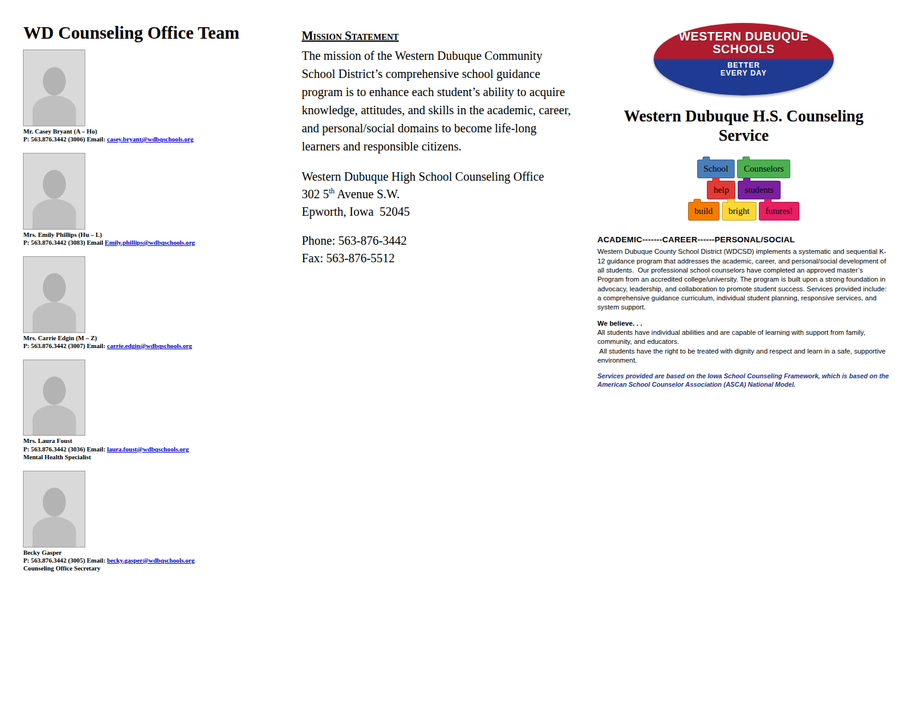WD Counseling Office Team
Mr. Casey Bryant (A – Ho)
P: 563.876.3442 (3006) Email: casey.bryant@wdbqschools.org
Mrs. Emily Phillips (Hu – L)
P: 563.876.3442 (3083) Email Emily.phillips@wdbqschools.org
Mrs. Carrie Edgin (M – Z)
P: 563.876.3442 (3007) Email: carrie.edgin@wdbqschools.org
Mrs. Laura Foust
P: 563.876.3442 (3036) Email: laura.foust@wdbqschools.org
Mental Health Specialist
Becky Gasper
P: 563.876.3442 (3005) Email: becky.gasper@wdbqschools.org
Counseling Office Secretary
Mission Statement
The mission of the Western Dubuque Community School District’s comprehensive school guidance program is to enhance each student’s ability to acquire knowledge, attitudes, and skills in the academic, career, and personal/social domains to become life-long learners and responsible citizens.
Western Dubuque High School Counseling Office
302 5th Avenue S.W.
Epworth, Iowa 52045
Phone: 563-876-3442
Fax: 563-876-5512
WESTERN DUBUQUE
SCHOOLS
BETTER
EVERY DAY
Western Dubuque H.S. Counseling Service
School Counselors
help students
build bright futures!
ACADEMIC-------CAREER------PERSONAL/SOCIAL
Western Dubuque County School District (WDCSD) implements a systematic and sequential K-12 guidance program that addresses the academic, career, and personal/social development of all students. Our professional school counselors have completed an approved master’s Program from an accredited college/university. The program is built upon a strong foundation in advocacy, leadership, and collaboration to promote student success. Services provided include: a comprehensive guidance curriculum, individual student planning, responsive services, and system support.
We believe. . .
All students have individual abilities and are capable of learning with support from family, community, and educators.
All students have the right to be treated with dignity and respect and learn in a safe, supportive environment.
Services provided are based on the Iowa School Counseling Framework, which is based on the American School Counselor Association (ASCA) National Model.